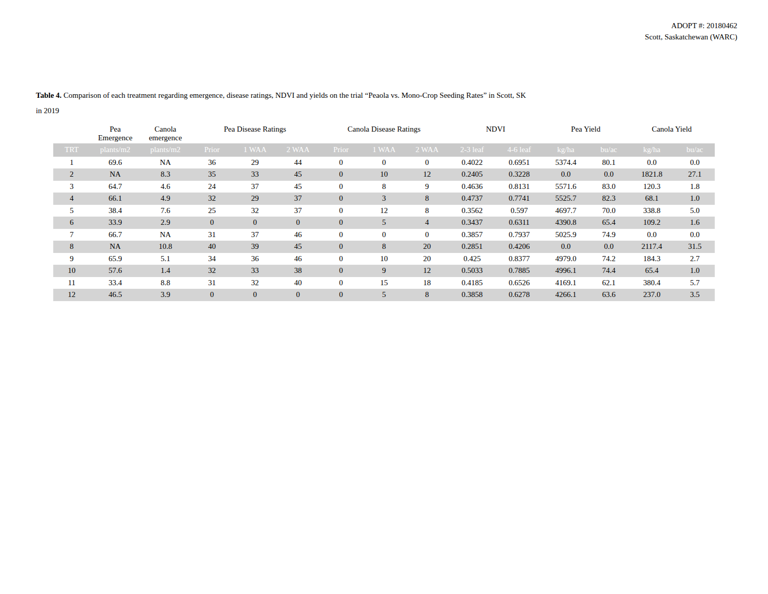ADOPT #: 20180462
Scott, Saskatchewan (WARC)
Table 4. Comparison of each treatment regarding emergence, disease ratings, NDVI and yields on the trial “Peaola vs. Mono-Crop Seeding Rates” in Scott, SK
in 2019
| | Pea | Canola | Pea Disease Ratings | Canola Disease Ratings | NDVI | Pea Yield | Canola Yield |
| | Emergence | emergence | | | | | |
| TRT | plants/m2 | plants/m2 | Prior | 1 WAA | 2 WAA | Prior | 1 WAA | 2 WAA | 2-3 leaf | 4-6 leaf | kg/ha | bu/ac | kg/ha | bu/ac |
| 1 | 69.6 | NA | 36 | 29 | 44 | 0 | 0 | 0 | 0.4022 | 0.6951 | 5374.4 | 80.1 | 0.0 | 0.0 |
| 2 | NA | 8.3 | 35 | 33 | 45 | 0 | 10 | 12 | 0.2405 | 0.3228 | 0.0 | 0.0 | 1821.8 | 27.1 |
| 3 | 64.7 | 4.6 | 24 | 37 | 45 | 0 | 8 | 9 | 0.4636 | 0.8131 | 5571.6 | 83.0 | 120.3 | 1.8 |
| 4 | 66.1 | 4.9 | 32 | 29 | 37 | 0 | 3 | 8 | 0.4737 | 0.7741 | 5525.7 | 82.3 | 68.1 | 1.0 |
| 5 | 38.4 | 7.6 | 25 | 32 | 37 | 0 | 12 | 8 | 0.3562 | 0.597 | 4697.7 | 70.0 | 338.8 | 5.0 |
| 6 | 33.9 | 2.9 | 0 | 0 | 0 | 0 | 5 | 4 | 0.3437 | 0.6311 | 4390.8 | 65.4 | 109.2 | 1.6 |
| 7 | 66.7 | NA | 31 | 37 | 46 | 0 | 0 | 0 | 0.3857 | 0.7937 | 5025.9 | 74.9 | 0.0 | 0.0 |
| 8 | NA | 10.8 | 40 | 39 | 45 | 0 | 8 | 20 | 0.2851 | 0.4206 | 0.0 | 0.0 | 2117.4 | 31.5 |
| 9 | 65.9 | 5.1 | 34 | 36 | 46 | 0 | 10 | 20 | 0.425 | 0.8377 | 4979.0 | 74.2 | 184.3 | 2.7 |
| 10 | 57.6 | 1.4 | 32 | 33 | 38 | 0 | 9 | 12 | 0.5033 | 0.7885 | 4996.1 | 74.4 | 65.4 | 1.0 |
| 11 | 33.4 | 8.8 | 31 | 32 | 40 | 0 | 15 | 18 | 0.4185 | 0.6526 | 4169.1 | 62.1 | 380.4 | 5.7 |
| 12 | 46.5 | 3.9 | 0 | 0 | 0 | 0 | 5 | 8 | 0.3858 | 0.6278 | 4266.1 | 63.6 | 237.0 | 3.5 |